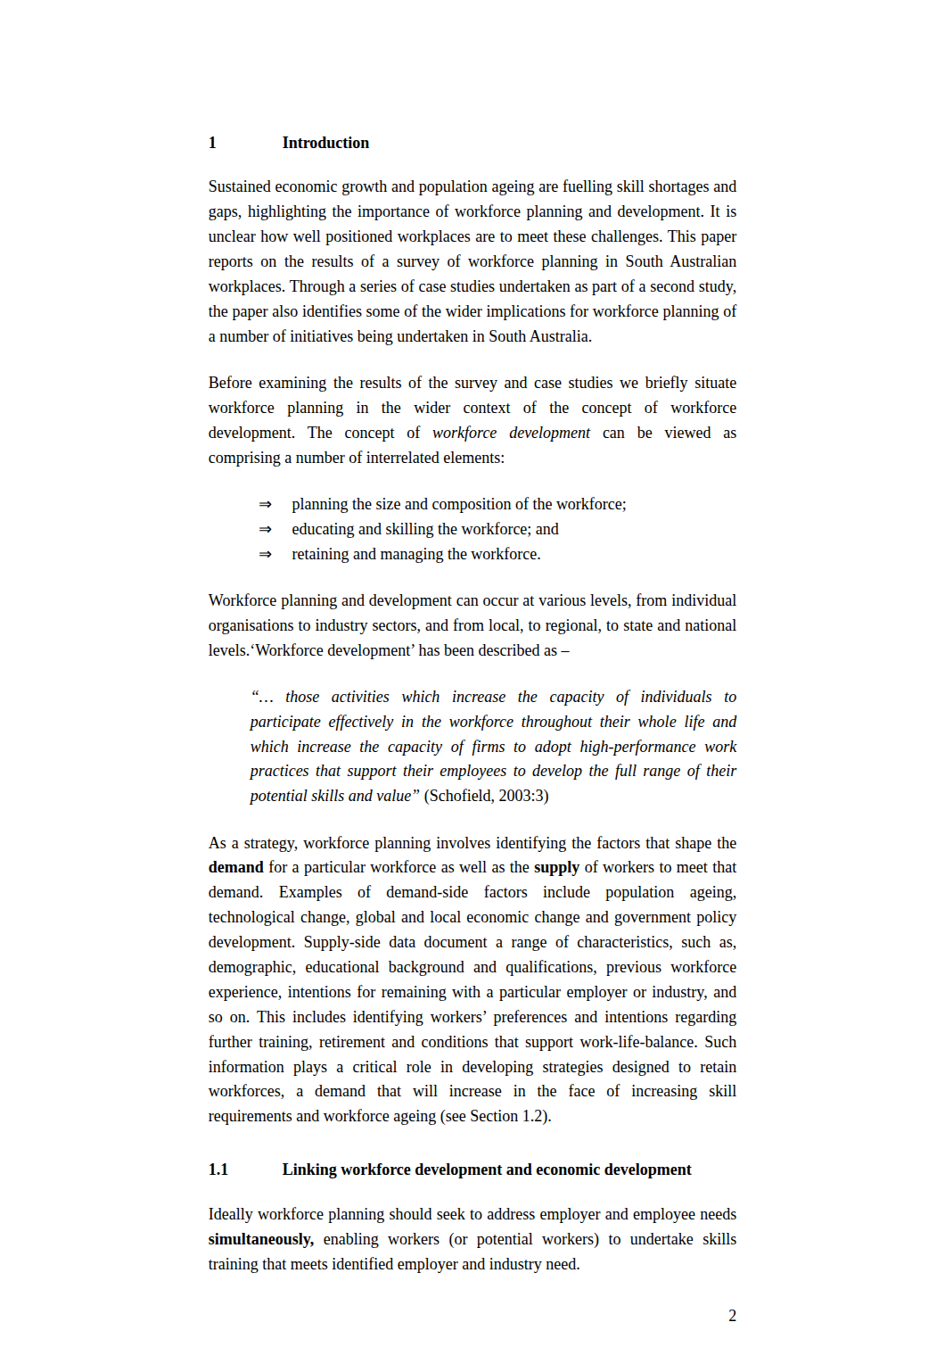1 Introduction
Sustained economic growth and population ageing are fuelling skill shortages and gaps, highlighting the importance of workforce planning and development. It is unclear how well positioned workplaces are to meet these challenges. This paper reports on the results of a survey of workforce planning in South Australian workplaces. Through a series of case studies undertaken as part of a second study, the paper also identifies some of the wider implications for workforce planning of a number of initiatives being undertaken in South Australia.
Before examining the results of the survey and case studies we briefly situate workforce planning in the wider context of the concept of workforce development. The concept of workforce development can be viewed as comprising a number of interrelated elements:
planning the size and composition of the workforce;
educating and skilling the workforce; and
retaining and managing the workforce.
Workforce planning and development can occur at various levels, from individual organisations to industry sectors, and from local, to regional, to state and national levels.‘Workforce development’ has been described as –
“… those activities which increase the capacity of individuals to participate effectively in the workforce throughout their whole life and which increase the capacity of firms to adopt high-performance work practices that support their employees to develop the full range of their potential skills and value” (Schofield, 2003:3)
As a strategy, workforce planning involves identifying the factors that shape the demand for a particular workforce as well as the supply of workers to meet that demand. Examples of demand-side factors include population ageing, technological change, global and local economic change and government policy development. Supply-side data document a range of characteristics, such as, demographic, educational background and qualifications, previous workforce experience, intentions for remaining with a particular employer or industry, and so on. This includes identifying workers’ preferences and intentions regarding further training, retirement and conditions that support work-life-balance. Such information plays a critical role in developing strategies designed to retain workforces, a demand that will increase in the face of increasing skill requirements and workforce ageing (see Section 1.2).
1.1 Linking workforce development and economic development
Ideally workforce planning should seek to address employer and employee needs simultaneously, enabling workers (or potential workers) to undertake skills training that meets identified employer and industry need.
2